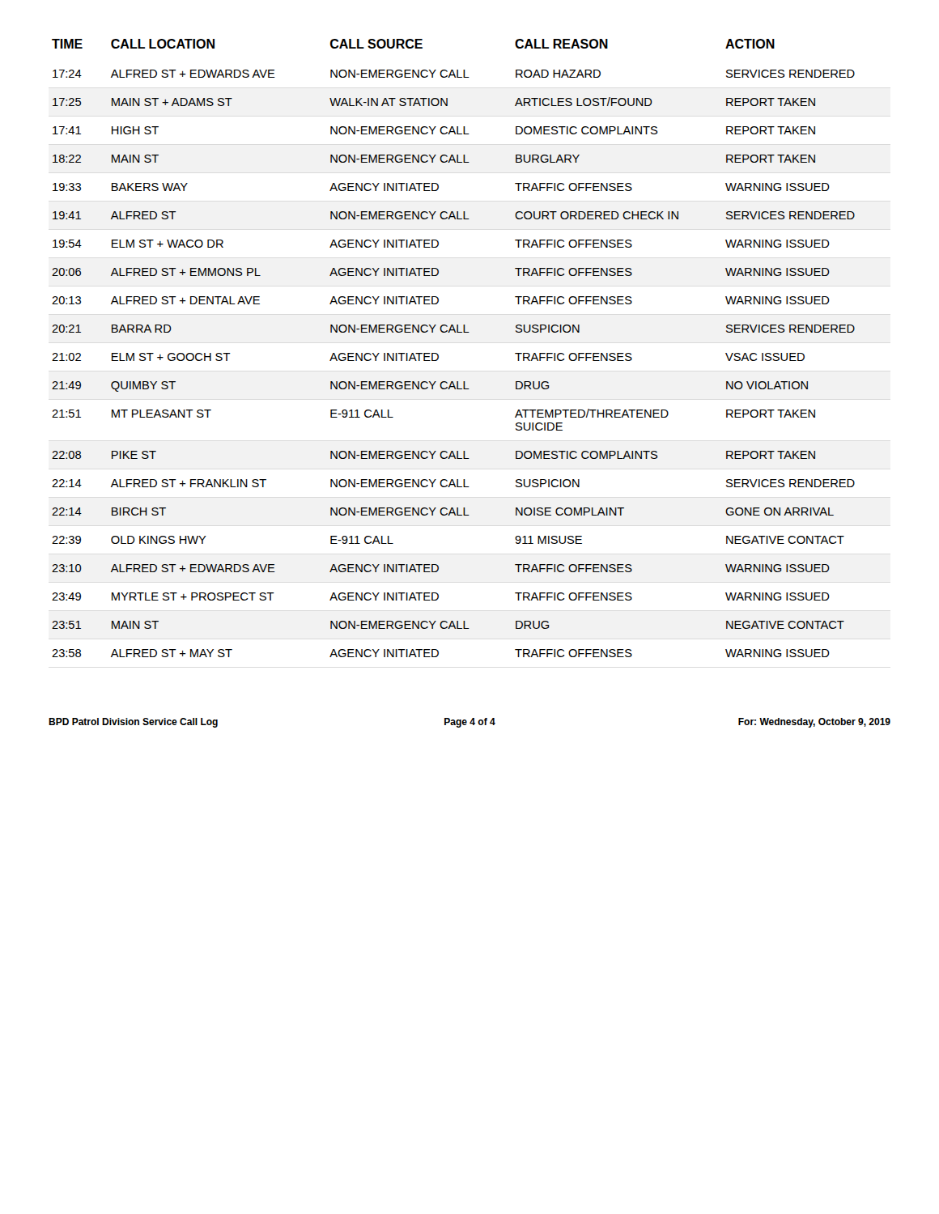| TIME | CALL LOCATION | CALL SOURCE | CALL REASON | ACTION |
| --- | --- | --- | --- | --- |
| 17:24 | ALFRED ST + EDWARDS AVE | NON-EMERGENCY CALL | ROAD HAZARD | SERVICES RENDERED |
| 17:25 | MAIN ST + ADAMS ST | WALK-IN AT STATION | ARTICLES LOST/FOUND | REPORT TAKEN |
| 17:41 | HIGH ST | NON-EMERGENCY CALL | DOMESTIC COMPLAINTS | REPORT TAKEN |
| 18:22 | MAIN ST | NON-EMERGENCY CALL | BURGLARY | REPORT TAKEN |
| 19:33 | BAKERS WAY | AGENCY INITIATED | TRAFFIC OFFENSES | WARNING ISSUED |
| 19:41 | ALFRED ST | NON-EMERGENCY CALL | COURT ORDERED CHECK IN | SERVICES RENDERED |
| 19:54 | ELM ST + WACO DR | AGENCY INITIATED | TRAFFIC OFFENSES | WARNING ISSUED |
| 20:06 | ALFRED ST + EMMONS PL | AGENCY INITIATED | TRAFFIC OFFENSES | WARNING ISSUED |
| 20:13 | ALFRED ST + DENTAL AVE | AGENCY INITIATED | TRAFFIC OFFENSES | WARNING ISSUED |
| 20:21 | BARRA RD | NON-EMERGENCY CALL | SUSPICION | SERVICES RENDERED |
| 21:02 | ELM ST + GOOCH ST | AGENCY INITIATED | TRAFFIC OFFENSES | VSAC ISSUED |
| 21:49 | QUIMBY ST | NON-EMERGENCY CALL | DRUG | NO VIOLATION |
| 21:51 | MT PLEASANT ST | E-911 CALL | ATTEMPTED/THREATENED SUICIDE | REPORT TAKEN |
| 22:08 | PIKE ST | NON-EMERGENCY CALL | DOMESTIC COMPLAINTS | REPORT TAKEN |
| 22:14 | ALFRED ST + FRANKLIN ST | NON-EMERGENCY CALL | SUSPICION | SERVICES RENDERED |
| 22:14 | BIRCH ST | NON-EMERGENCY CALL | NOISE COMPLAINT | GONE ON ARRIVAL |
| 22:39 | OLD KINGS HWY | E-911 CALL | 911 MISUSE | NEGATIVE CONTACT |
| 23:10 | ALFRED ST + EDWARDS AVE | AGENCY INITIATED | TRAFFIC OFFENSES | WARNING ISSUED |
| 23:49 | MYRTLE ST + PROSPECT ST | AGENCY INITIATED | TRAFFIC OFFENSES | WARNING ISSUED |
| 23:51 | MAIN ST | NON-EMERGENCY CALL | DRUG | NEGATIVE CONTACT |
| 23:58 | ALFRED ST + MAY ST | AGENCY INITIATED | TRAFFIC OFFENSES | WARNING ISSUED |
BPD Patrol Division Service Call Log
Page 4 of 4
For: Wednesday, October 9, 2019